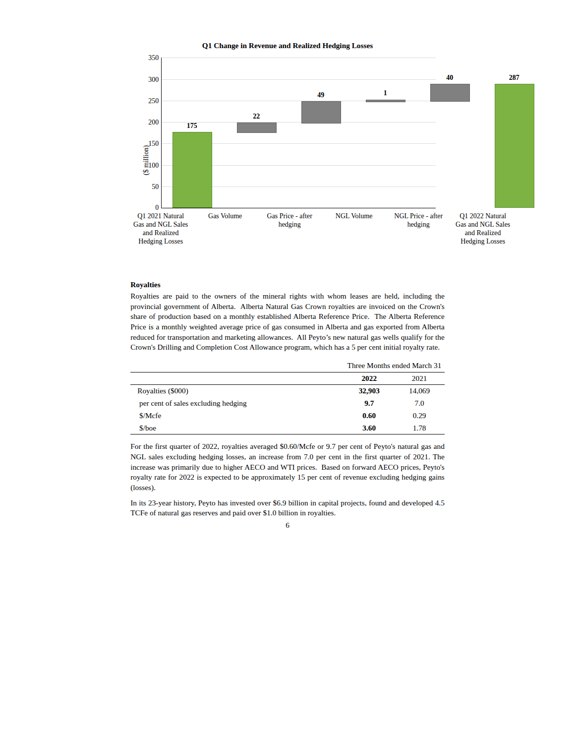Q1 Change in Revenue and Realized Hedging Losses
($ million)
350
300
250
200
150
100
50
0
175
22
49
1
40
287
Q1 2021 Natural Gas and NGL Sales and Realized Hedging Losses
Gas Volume
Gas Price - after hedging
NGL Volume
NGL Price - after hedging
Q1 2022 Natural Gas and NGL Sales and Realized Hedging Losses
Royalties
Royalties are paid to the owners of the mineral rights with whom leases are held, including the provincial government of Alberta. Alberta Natural Gas Crown royalties are invoiced on the Crown's share of production based on a monthly established Alberta Reference Price. The Alberta Reference Price is a monthly weighted average price of gas consumed in Alberta and gas exported from Alberta reduced for transportation and marketing allowances. All Peyto’s new natural gas wells qualify for the Crown's Drilling and Completion Cost Allowance program, which has a 5 per cent initial royalty rate.
| | Three Months ended March 31 |
| | 2022 | 2021 |
| Royalties ($000) | 32,903 | 14,069 |
| per cent of sales excluding hedging | 9.7 | 7.0 |
| $/Mcfe | 0.60 | 0.29 |
| $/boe | 3.60 | 1.78 |
For the first quarter of 2022, royalties averaged $0.60/Mcfe or 9.7 per cent of Peyto's natural gas and NGL sales excluding hedging losses, an increase from 7.0 per cent in the first quarter of 2021. The increase was primarily due to higher AECO and WTI prices. Based on forward AECO prices, Peyto's royalty rate for 2022 is expected to be approximately 15 per cent of revenue excluding hedging gains (losses).
In its 23-year history, Peyto has invested over $6.9 billion in capital projects, found and developed 4.5 TCFe of natural gas reserves and paid over $1.0 billion in royalties.
6